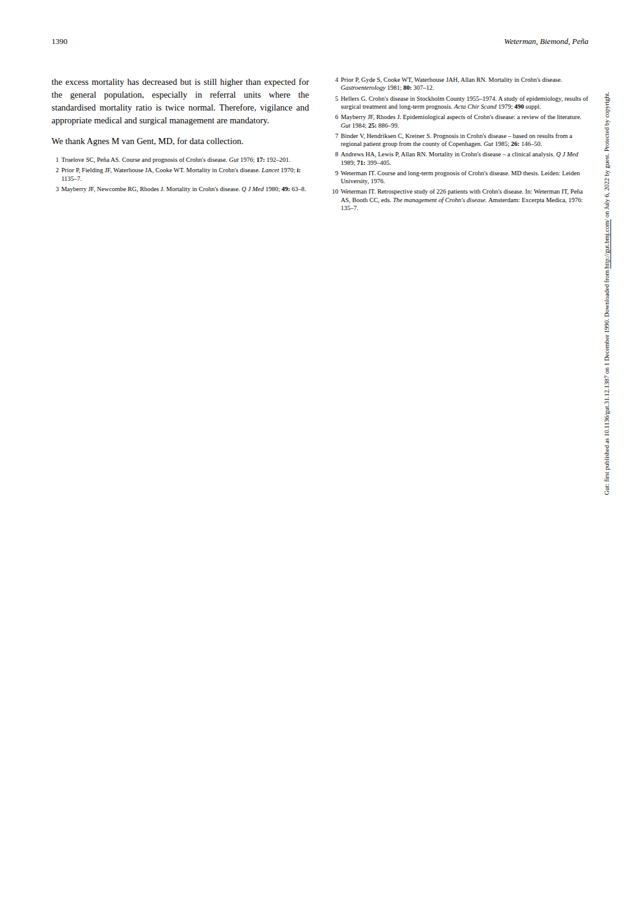1390
Weterman, Biemond, Peña
the excess mortality has decreased but is still higher than expected for the general population, especially in referral units where the standardised mortality ratio is twice normal. Therefore, vigilance and appropriate medical and surgical management are mandatory.
We thank Agnes M van Gent, MD, for data collection.
Truelove SC, Peña AS. Course and prognosis of Crohn's disease. Gut 1976; 17: 192–201.
Prior P, Fielding JF, Waterhouse JA, Cooke WT. Mortality in Crohn's disease. Lancet 1970; i: 1135–7.
Mayberry JF, Newcombe RG, Rhodes J. Mortality in Crohn's disease. Q J Med 1980; 49: 63–8.
Prior P, Gyde S, Cooke WT, Waterhouse JAH, Allan RN. Mortality in Crohn's disease. Gastroenterology 1981; 80: 307–12.
Hellers G. Crohn's disease in Stockholm County 1955–1974. A study of epidemiology, results of surgical treatment and long-term prognosis. Acta Chir Scand 1979; 490 suppl.
Mayberry JF, Rhodes J. Epidemiological aspects of Crohn's disease: a review of the literature. Gut 1984; 25: 886–99.
Binder V, Hendriksen C, Kreiner S. Prognosis in Crohn's disease – based on results from a regional patient group from the county of Copenhagen. Gut 1985; 26: 146–50.
Andrews HA, Lewis P, Allan RN. Mortality in Crohn's disease – a clinical analysis. Q J Med 1989; 71: 399–405.
Weterman IT. Course and long-term prognosis of Crohn's disease. MD thesis. Leiden: Leiden University, 1976.
Weterman IT. Retrospective study of 226 patients with Crohn's disease. In: Weterman IT, Peña AS, Booth CC, eds. The management of Crohn's disease. Amsterdam: Excerpta Medica, 1976: 135–7.
Gut: first published as 10.1136/gut.31.12.1387 on 1 December 1990. Downloaded from http://gut.bmj.com/ on July 6, 2022 by guest. Protected by copyright.